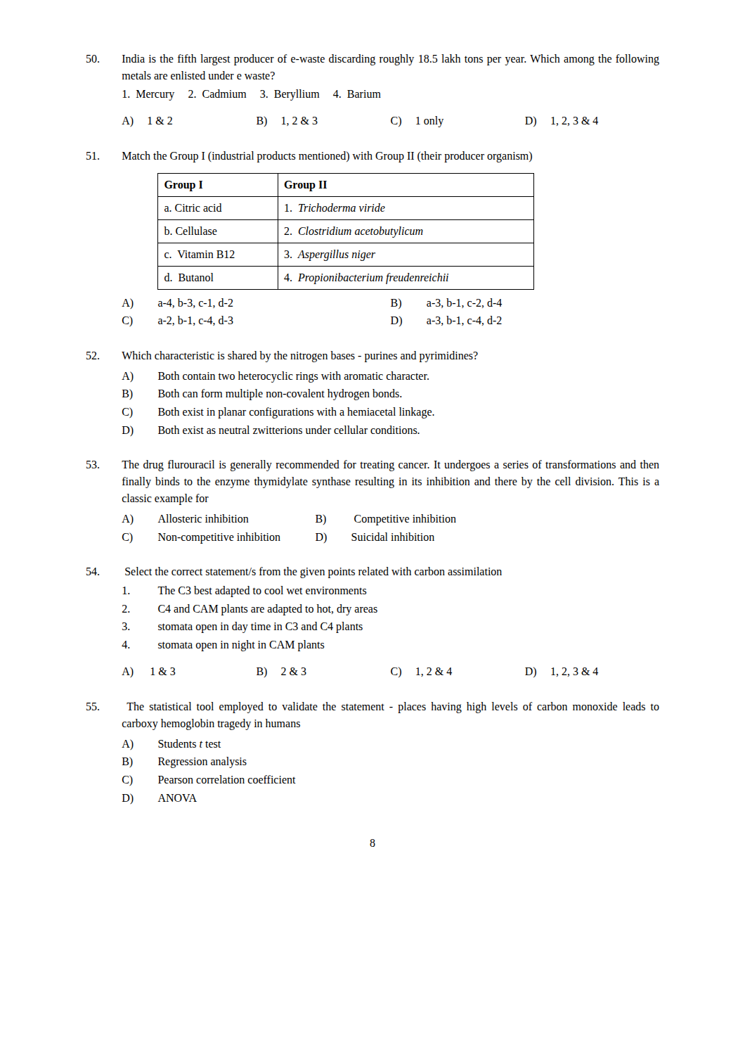50.
India is the fifth largest producer of e-waste discarding roughly 18.5 lakh tons per year. Which among the following metals are enlisted under e waste?
1. Mercury 2. Cadmium 3. Beryllium 4. Barium
A) 1 & 2
B) 1, 2 & 3
C) 1 only
D) 1, 2, 3 & 4
51.
Match the Group I (industrial products mentioned) with Group II (their producer organism)
| Group I | Group II |
| --- | --- |
| a. Citric acid | 1. Trichoderma viride |
| b. Cellulase | 2. Clostridium acetobutylicum |
| c. Vitamin B12 | 3. Aspergillus niger |
| d. Butanol | 4. Propionibacterium freudenreichii |
A)
a-4, b-3, c-1, d-2
B)
a-3, b-1, c-2, d-4
C)
a-2, b-1, c-4, d-3
D)
a-3, b-1, c-4, d-2
52.
Which characteristic is shared by the nitrogen bases - purines and pyrimidines?
A)
Both contain two heterocyclic rings with aromatic character.
B)
Both can form multiple non-covalent hydrogen bonds.
C)
Both exist in planar configurations with a hemiacetal linkage.
D)
Both exist as neutral zwitterions under cellular conditions.
53.
The drug flurouracil is generally recommended for treating cancer. It undergoes a series of transformations and then finally binds to the enzyme thymidylate synthase resulting in its inhibition and there by the cell division. This is a classic example for
A)
Allosteric inhibition
B)
Competitive inhibition
C)
Non-competitive inhibition
D)
Suicidal inhibition
54.
Select the correct statement/s from the given points related with carbon assimilation
1.
The C3 best adapted to cool wet environments
2.
C4 and CAM plants are adapted to hot, dry areas
3.
stomata open in day time in C3 and C4 plants
4.
stomata open in night in CAM plants
A) 1 & 3
B) 2 & 3
C) 1, 2 & 4
D) 1, 2, 3 & 4
55.
The statistical tool employed to validate the statement - places having high levels of carbon monoxide leads to carboxy hemoglobin tragedy in humans
A)
Students t test
B)
Regression analysis
C)
Pearson correlation coefficient
D)
ANOVA
8